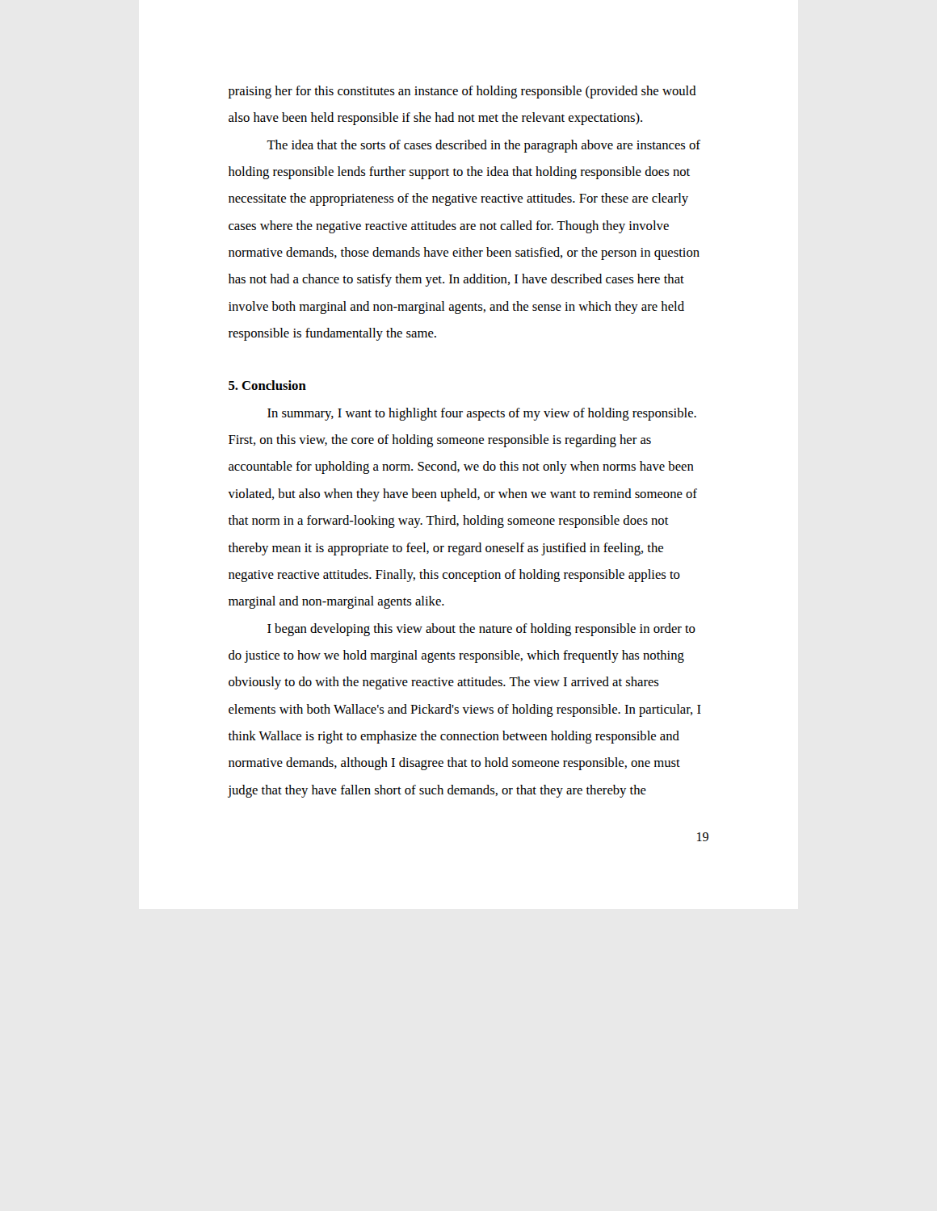praising her for this constitutes an instance of holding responsible (provided she would also have been held responsible if she had not met the relevant expectations).
The idea that the sorts of cases described in the paragraph above are instances of holding responsible lends further support to the idea that holding responsible does not necessitate the appropriateness of the negative reactive attitudes. For these are clearly cases where the negative reactive attitudes are not called for. Though they involve normative demands, those demands have either been satisfied, or the person in question has not had a chance to satisfy them yet. In addition, I have described cases here that involve both marginal and non-marginal agents, and the sense in which they are held responsible is fundamentally the same.
5. Conclusion
In summary, I want to highlight four aspects of my view of holding responsible. First, on this view, the core of holding someone responsible is regarding her as accountable for upholding a norm. Second, we do this not only when norms have been violated, but also when they have been upheld, or when we want to remind someone of that norm in a forward-looking way. Third, holding someone responsible does not thereby mean it is appropriate to feel, or regard oneself as justified in feeling, the negative reactive attitudes. Finally, this conception of holding responsible applies to marginal and non-marginal agents alike.
I began developing this view about the nature of holding responsible in order to do justice to how we hold marginal agents responsible, which frequently has nothing obviously to do with the negative reactive attitudes. The view I arrived at shares elements with both Wallace's and Pickard's views of holding responsible. In particular, I think Wallace is right to emphasize the connection between holding responsible and normative demands, although I disagree that to hold someone responsible, one must judge that they have fallen short of such demands, or that they are thereby the
19